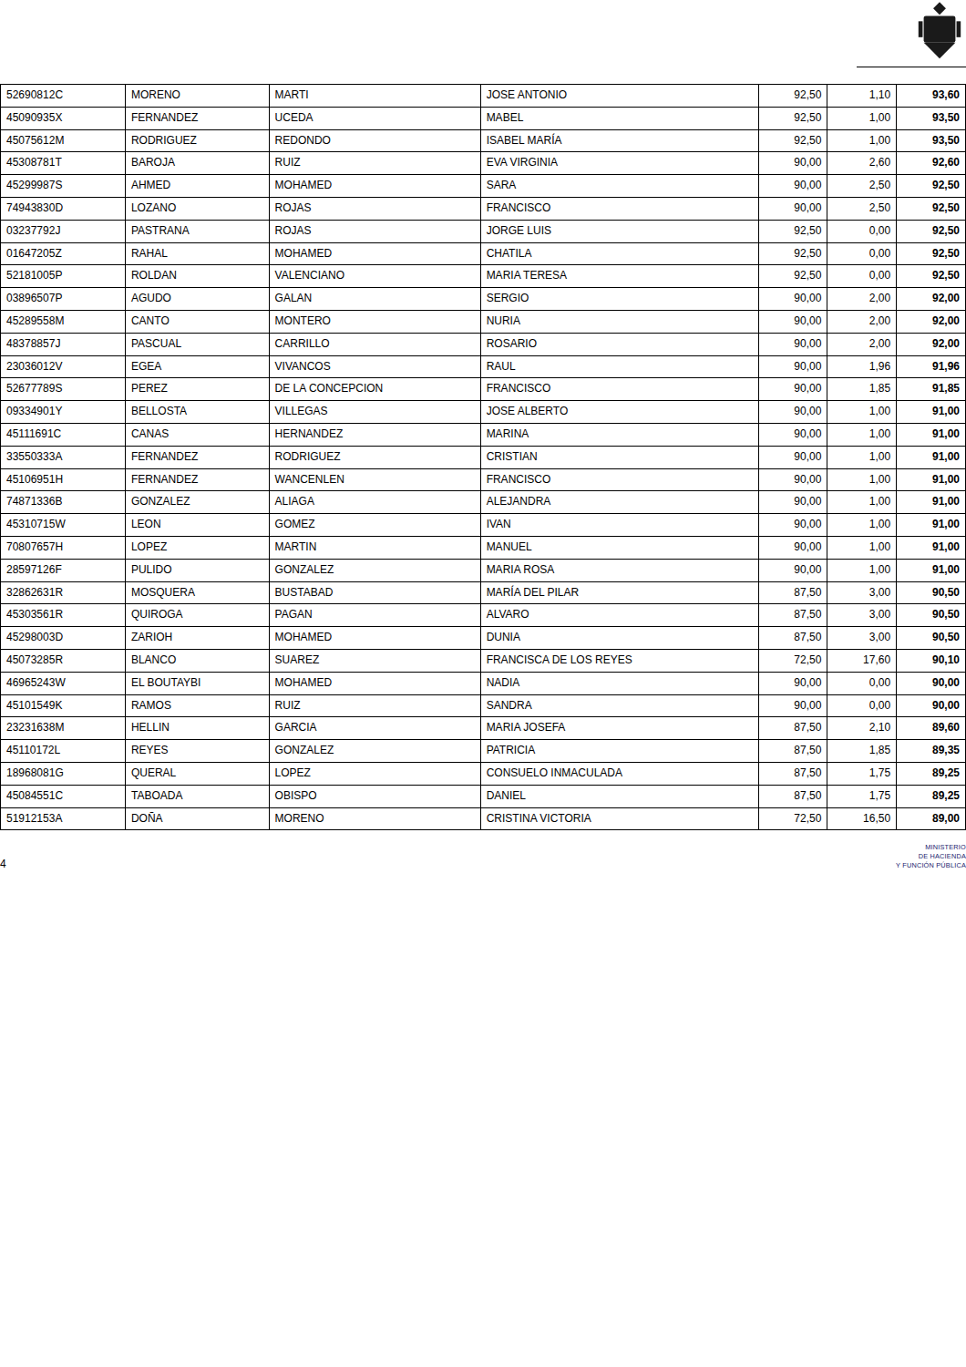| 52690812C | MORENO | MARTI | JOSE ANTONIO | 92,50 | 1,10 | 93,60 |
| 45090935X | FERNANDEZ | UCEDA | MABEL | 92,50 | 1,00 | 93,50 |
| 45075612M | RODRIGUEZ | REDONDO | ISABEL MARÍA | 92,50 | 1,00 | 93,50 |
| 45308781T | BAROJA | RUIZ | EVA VIRGINIA | 90,00 | 2,60 | 92,60 |
| 45299987S | AHMED | MOHAMED | SARA | 90,00 | 2,50 | 92,50 |
| 74943830D | LOZANO | ROJAS | FRANCISCO | 90,00 | 2,50 | 92,50 |
| 03237792J | PASTRANA | ROJAS | JORGE LUIS | 92,50 | 0,00 | 92,50 |
| 01647205Z | RAHAL | MOHAMED | CHATILA | 92,50 | 0,00 | 92,50 |
| 52181005P | ROLDAN | VALENCIANO | MARIA TERESA | 92,50 | 0,00 | 92,50 |
| 03896507P | AGUDO | GALAN | SERGIO | 90,00 | 2,00 | 92,00 |
| 45289558M | CANTO | MONTERO | NURIA | 90,00 | 2,00 | 92,00 |
| 48378857J | PASCUAL | CARRILLO | ROSARIO | 90,00 | 2,00 | 92,00 |
| 23036012V | EGEA | VIVANCOS | RAUL | 90,00 | 1,96 | 91,96 |
| 52677789S | PEREZ | DE LA CONCEPCION | FRANCISCO | 90,00 | 1,85 | 91,85 |
| 09334901Y | BELLOSTA | VILLEGAS | JOSE ALBERTO | 90,00 | 1,00 | 91,00 |
| 45111691C | CANAS | HERNANDEZ | MARINA | 90,00 | 1,00 | 91,00 |
| 33550333A | FERNANDEZ | RODRIGUEZ | CRISTIAN | 90,00 | 1,00 | 91,00 |
| 45106951H | FERNANDEZ | WANCENLEN | FRANCISCO | 90,00 | 1,00 | 91,00 |
| 74871336B | GONZALEZ | ALIAGA | ALEJANDRA | 90,00 | 1,00 | 91,00 |
| 45310715W | LEON | GOMEZ | IVAN | 90,00 | 1,00 | 91,00 |
| 70807657H | LOPEZ | MARTIN | MANUEL | 90,00 | 1,00 | 91,00 |
| 28597126F | PULIDO | GONZALEZ | MARIA ROSA | 90,00 | 1,00 | 91,00 |
| 32862631R | MOSQUERA | BUSTABAD | MARÍA DEL PILAR | 87,50 | 3,00 | 90,50 |
| 45303561R | QUIROGA | PAGAN | ALVARO | 87,50 | 3,00 | 90,50 |
| 45298003D | ZARIOH | MOHAMED | DUNIA | 87,50 | 3,00 | 90,50 |
| 45073285R | BLANCO | SUAREZ | FRANCISCA DE LOS REYES | 72,50 | 17,60 | 90,10 |
| 46965243W | EL BOUTAYBI | MOHAMED | NADIA | 90,00 | 0,00 | 90,00 |
| 45101549K | RAMOS | RUIZ | SANDRA | 90,00 | 0,00 | 90,00 |
| 23231638M | HELLIN | GARCIA | MARIA JOSEFA | 87,50 | 2,10 | 89,60 |
| 45110172L | REYES | GONZALEZ | PATRICIA | 87,50 | 1,85 | 89,35 |
| 18968081G | QUERAL | LOPEZ | CONSUELO INMACULADA | 87,50 | 1,75 | 89,25 |
| 45084551C | TABOADA | OBISPO | DANIEL | 87,50 | 1,75 | 89,25 |
| 51912153A | DOÑA | MORENO | CRISTINA VICTORIA | 72,50 | 16,50 | 89,00 |
4
MINISTERIO
DE HACIENDA
Y FUNCIÓN PÚBLICA